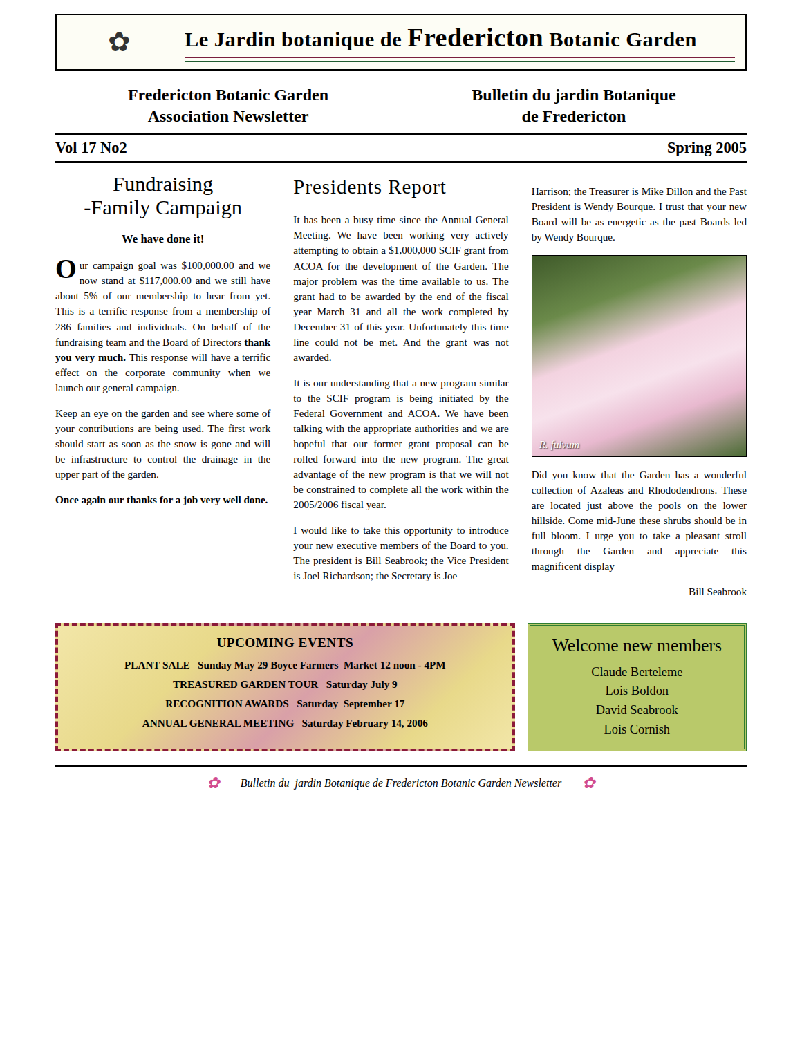✿
Le Jardin botanique de Fredericton Botanic Garden
Fredericton Botanic Garden
Association Newsletter
Bulletin du jardin Botanique
de Fredericton
Vol 17 No2 Spring 2005
Fundraising
-Family Campaign
We have done it!
Our campaign goal was $100,000.00 and we now stand at $117,000.00 and we still have about 5% of our membership to hear from yet. This is a terrific response from a membership of 286 families and individuals. On behalf of the fundraising team and the Board of Directors thank you very much. This response will have a terrific effect on the corporate community when we launch our general campaign.
Keep an eye on the garden and see where some of your contributions are being used. The first work should start as soon as the snow is gone and will be infrastructure to control the drainage in the upper part of the garden.
Once again our thanks for a job very well done.
Presidents Report
It has been a busy time since the Annual General Meeting. We have been working very actively attempting to obtain a $1,000,000 SCIF grant from ACOA for the development of the Garden. The major problem was the time available to us. The grant had to be awarded by the end of the fiscal year March 31 and all the work completed by December 31 of this year. Unfortunately this time line could not be met. And the grant was not awarded.
It is our understanding that a new program similar to the SCIF program is being initiated by the Federal Government and ACOA. We have been talking with the appropriate authorities and we are hopeful that our former grant proposal can be rolled forward into the new program. The great advantage of the new program is that we will not be constrained to complete all the work within the 2005/2006 fiscal year.
I would like to take this opportunity to introduce your new executive members of the Board to you. The president is Bill Seabrook; the Vice President is Joel Richardson; the Secretary is Joe
Harrison; the Treasurer is Mike Dillon and the Past President is Wendy Bourque. I trust that your new Board will be as energetic as the past Boards led by Wendy Bourque.
R. fulvum
Did you know that the Garden has a wonderful collection of Azaleas and Rhododendrons. These are located just above the pools on the lower hillside. Come mid-June these shrubs should be in full bloom. I urge you to take a pleasant stroll through the Garden and appreciate this magnificent display
Bill Seabrook
UPCOMING EVENTS
PLANT SALE Sunday May 29 Boyce Farmers Market 12 noon - 4PM
TREASURED GARDEN TOUR Saturday July 9
RECOGNITION AWARDS Saturday September 17
ANNUAL GENERAL MEETING Saturday February 14, 2006
Welcome new members
Claude Berteleme
Lois Boldon
David Seabrook
Lois Cornish
✿ Bulletin du jardin Botanique de Fredericton Botanic Garden Newsletter ✿